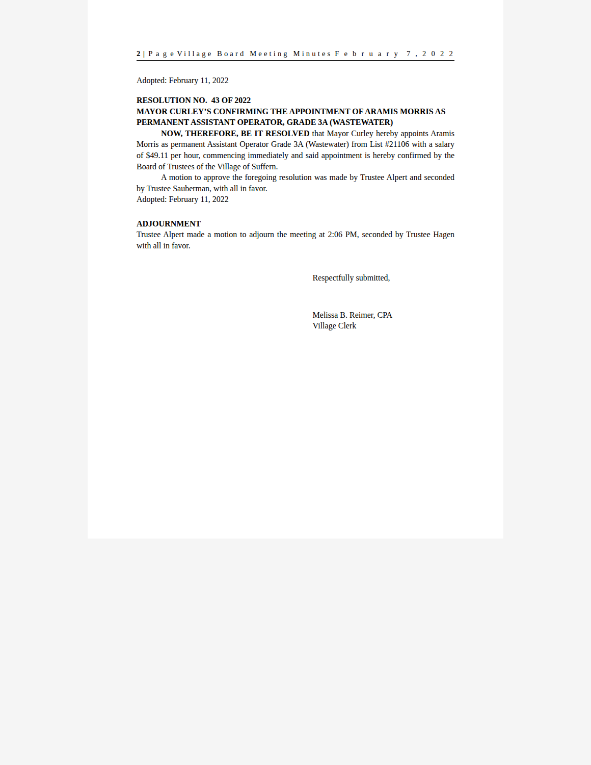2 | P a g e Village Board Meeting Minutes F e b r u a r y 7 , 2 0 2 2
Adopted: February 11, 2022
RESOLUTION NO. 43 OF 2022
MAYOR CURLEY’S CONFIRMING THE APPOINTMENT OF ARAMIS MORRIS AS PERMANENT ASSISTANT OPERATOR, GRADE 3A (WASTEWATER)
NOW, THEREFORE, BE IT RESOLVED that Mayor Curley hereby appoints Aramis Morris as permanent Assistant Operator Grade 3A (Wastewater) from List #21106 with a salary of $49.11 per hour, commencing immediately and said appointment is hereby confirmed by the Board of Trustees of the Village of Suffern.
A motion to approve the foregoing resolution was made by Trustee Alpert and seconded by Trustee Sauberman, with all in favor.
Adopted: February 11, 2022
ADJOURNMENT
Trustee Alpert made a motion to adjourn the meeting at 2:06 PM, seconded by Trustee Hagen with all in favor.
Respectfully submitted,
Melissa B. Reimer, CPA
Village Clerk